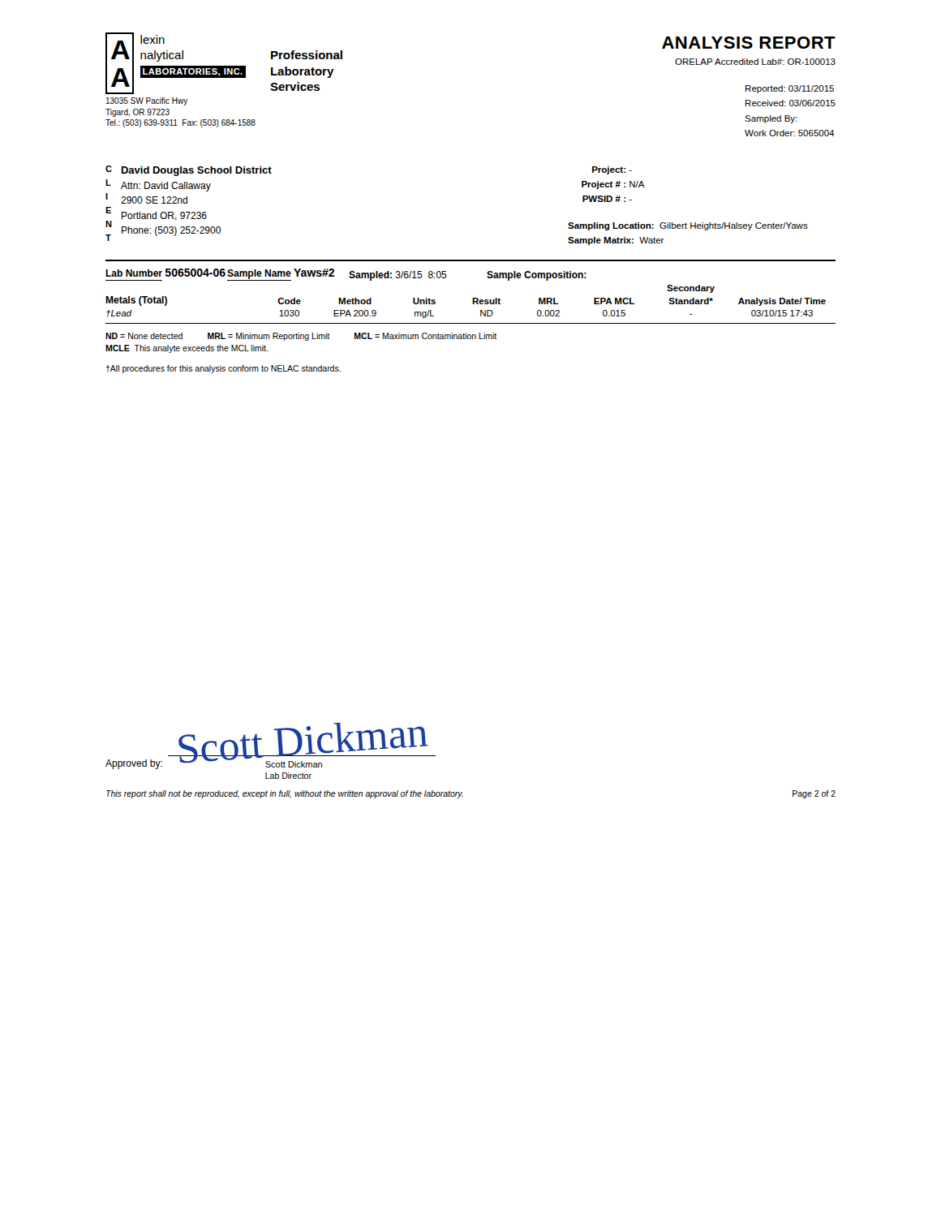A
A
lexin
nalytical
LABORATORIES, INC.
13035 SW Pacific Hwy
Tigard, OR 97223
Tel.: (503) 639-9311 Fax: (503) 684-1588
Professional
Laboratory
Services
ANALYSIS REPORT
ORELAP Accredited Lab#: OR-100013
Reported: 03/11/2015
Received: 03/06/2015
Sampled By:
Work Order: 5065004
C
L
I
E
N
T
David Douglas School District
Attn: David Callaway
2900 SE 122nd
Portland OR, 97236
Phone: (503) 252-2900
Project: -
Project # : N/A
PWSID # : -
Sampling Location: Gilbert Heights/Halsey Center/Yaws
Sample Matrix: Water
Lab Number 5065004-06
Sample Name Yaws#2
Sampled: 3/6/15 8:05
Sample Composition:
| | | | | | | | Secondary | |
| --- | --- | --- | --- | --- | --- | --- | --- | --- |
| Metals (Total) | Code | Method | Units | Result | MRL | EPA MCL | Standard* | Analysis Date/ Time |
| †Lead | 1030 | EPA 200.9 | mg/L | ND | 0.002 | 0.015 | - | 03/10/15 17:43 |
ND = None detected MRL = Minimum Reporting Limit MCL = Maximum Contamination Limit
MCLE This analyte exceeds the MCL limit.
†All procedures for this analysis conform to NELAC standards.
Approved by:
Scott Dickman
Scott Dickman
Lab Director
This report shall not be reproduced, except in full, without the written approval of the laboratory. Page 2 of 2